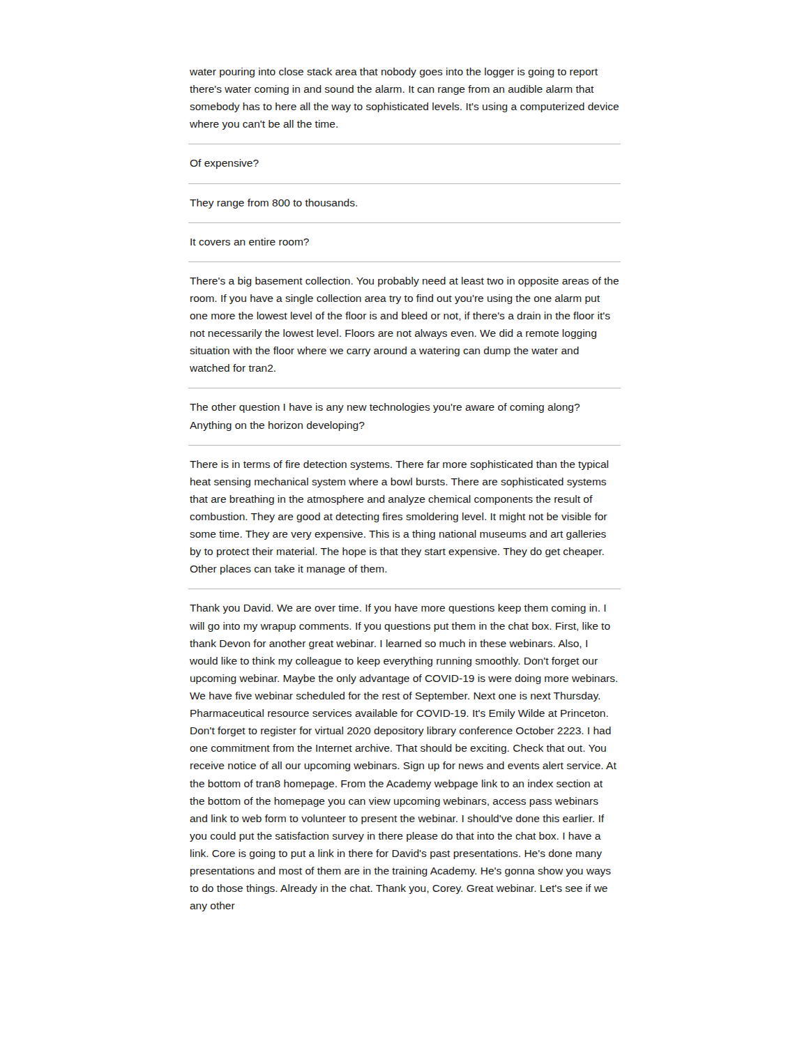| water pouring into close stack area that nobody goes into the logger is going to report there's water coming in and sound the alarm. It can range from an audible alarm that somebody has to here all the way to sophisticated levels. It's using a computerized device where you can't be all the time. |
| Of expensive? |
| They range from 800 to thousands. |
| It covers an entire room? |
| There's a big basement collection. You probably need at least two in opposite areas of the room. If you have a single collection area try to find out you're using the one alarm put one more the lowest level of the floor is and bleed or not, if there's a drain in the floor it's not necessarily the lowest level. Floors are not always even. We did a remote logging situation with the floor where we carry around a watering can dump the water and watched for tran2. |
| The other question I have is any new technologies you're aware of coming along? Anything on the horizon developing? |
| There is in terms of fire detection systems. There far more sophisticated than the typical heat sensing mechanical system where a bowl bursts. There are sophisticated systems that are breathing in the atmosphere and analyze chemical components the result of combustion. They are good at detecting fires smoldering level. It might not be visible for some time. They are very expensive. This is a thing national museums and art galleries by to protect their material. The hope is that they start expensive. They do get cheaper. Other places can take it manage of them. |
| Thank you David. We are over time. If you have more questions keep them coming in. I will go into my wrapup comments. If you questions put them in the chat box. First, like to thank Devon for another great webinar. I learned so much in these webinars. Also, I would like to think my colleague to keep everything running smoothly. Don't forget our upcoming webinar. Maybe the only advantage of COVID-19 is were doing more webinars. We have five webinar scheduled for the rest of September. Next one is next Thursday. Pharmaceutical resource services available for COVID-19. It's Emily Wilde at Princeton. Don't forget to register for virtual 2020 depository library conference October 2223. I had one commitment from the Internet archive. That should be exciting. Check that out. You receive notice of all our upcoming webinars. Sign up for news and events alert service. At the bottom of tran8 homepage. From the Academy webpage link to an index section at the bottom of the homepage you can view upcoming webinars, access pass webinars and link to web form to volunteer to present the webinar. I should've done this earlier. If you could put the satisfaction survey in there please do that into the chat box. I have a link. Core is going to put a link in there for David's past presentations. He's done many presentations and most of them are in the training Academy. He's gonna show you ways to do those things. Already in the chat. Thank you, Corey. Great webinar. Let's see if we any other |